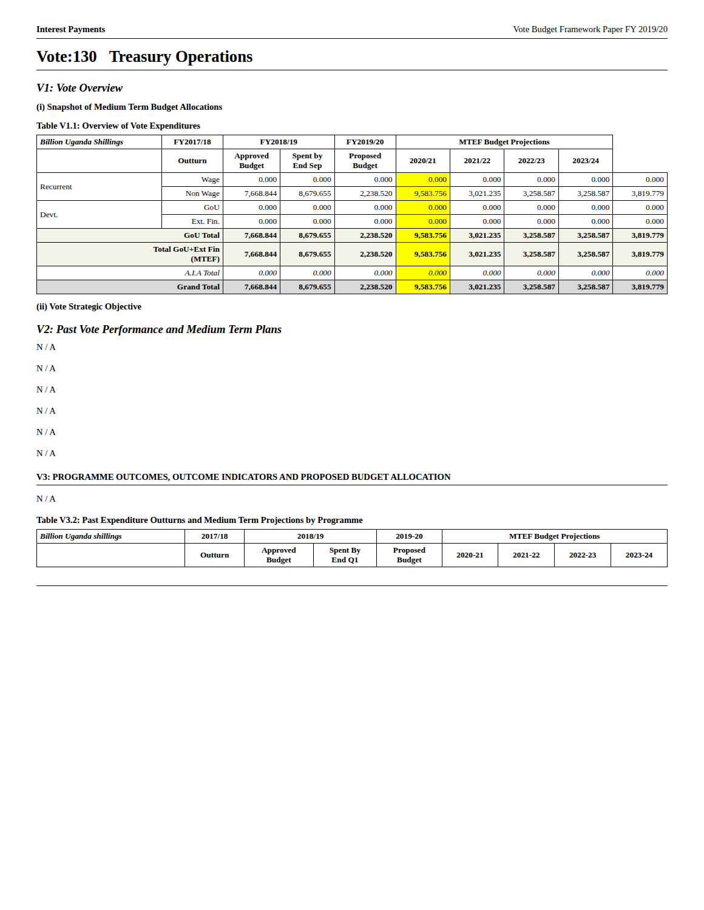Interest Payments
Vote Budget Framework Paper FY 2019/20
Vote:130 Treasury Operations
V1: Vote Overview
(i) Snapshot of Medium Term Budget Allocations
Table V1.1: Overview of Vote Expenditures
| Billion Uganda Shillings | FY2017/18 | FY2018/19 | FY2019/20 | MTEF Budget Projections |
| --- | --- | --- | --- | --- |
| | Outturn | Approved Budget | Spent by End Sep | Proposed Budget | 2020/21 | 2021/22 | 2022/23 | 2023/24 |
| Recurrent | Wage | 0.000 | 0.000 | 0.000 | 0.000 | 0.000 | 0.000 | 0.000 | 0.000 |
| Non Wage | 7,668.844 | 8,679.655 | 2,238.520 | 9,583.756 | 3,021.235 | 3,258.587 | 3,258.587 | 3,819.779 |
| Devt. | GoU | 0.000 | 0.000 | 0.000 | 0.000 | 0.000 | 0.000 | 0.000 | 0.000 |
| Ext. Fin. | 0.000 | 0.000 | 0.000 | 0.000 | 0.000 | 0.000 | 0.000 | 0.000 |
| GoU Total | 7,668.844 | 8,679.655 | 2,238.520 | 9,583.756 | 3,021.235 | 3,258.587 | 3,258.587 | 3,819.779 |
| Total GoU+Ext Fin (MTEF) | 7,668.844 | 8,679.655 | 2,238.520 | 9,583.756 | 3,021.235 | 3,258.587 | 3,258.587 | 3,819.779 |
| A.I.A Total | 0.000 | 0.000 | 0.000 | 0.000 | 0.000 | 0.000 | 0.000 | 0.000 |
| Grand Total | 7,668.844 | 8,679.655 | 2,238.520 | 9,583.756 | 3,021.235 | 3,258.587 | 3,258.587 | 3,819.779 |
(ii) Vote Strategic Objective
V2: Past Vote Performance and Medium Term Plans
N / A
N / A
N / A
N / A
N / A
N / A
V3: PROGRAMME OUTCOMES, OUTCOME INDICATORS AND PROPOSED BUDGET ALLOCATION
N / A
Table V3.2: Past Expenditure Outturns and Medium Term Projections by Programme
| Billion Uganda shillings | 2017/18 | 2018/19 | 2019-20 | MTEF Budget Projections |
| --- | --- | --- | --- | --- |
| | Outturn | Approved Budget | Spent By End Q1 | Proposed Budget | 2020-21 | 2021-22 | 2022-23 | 2023-24 |